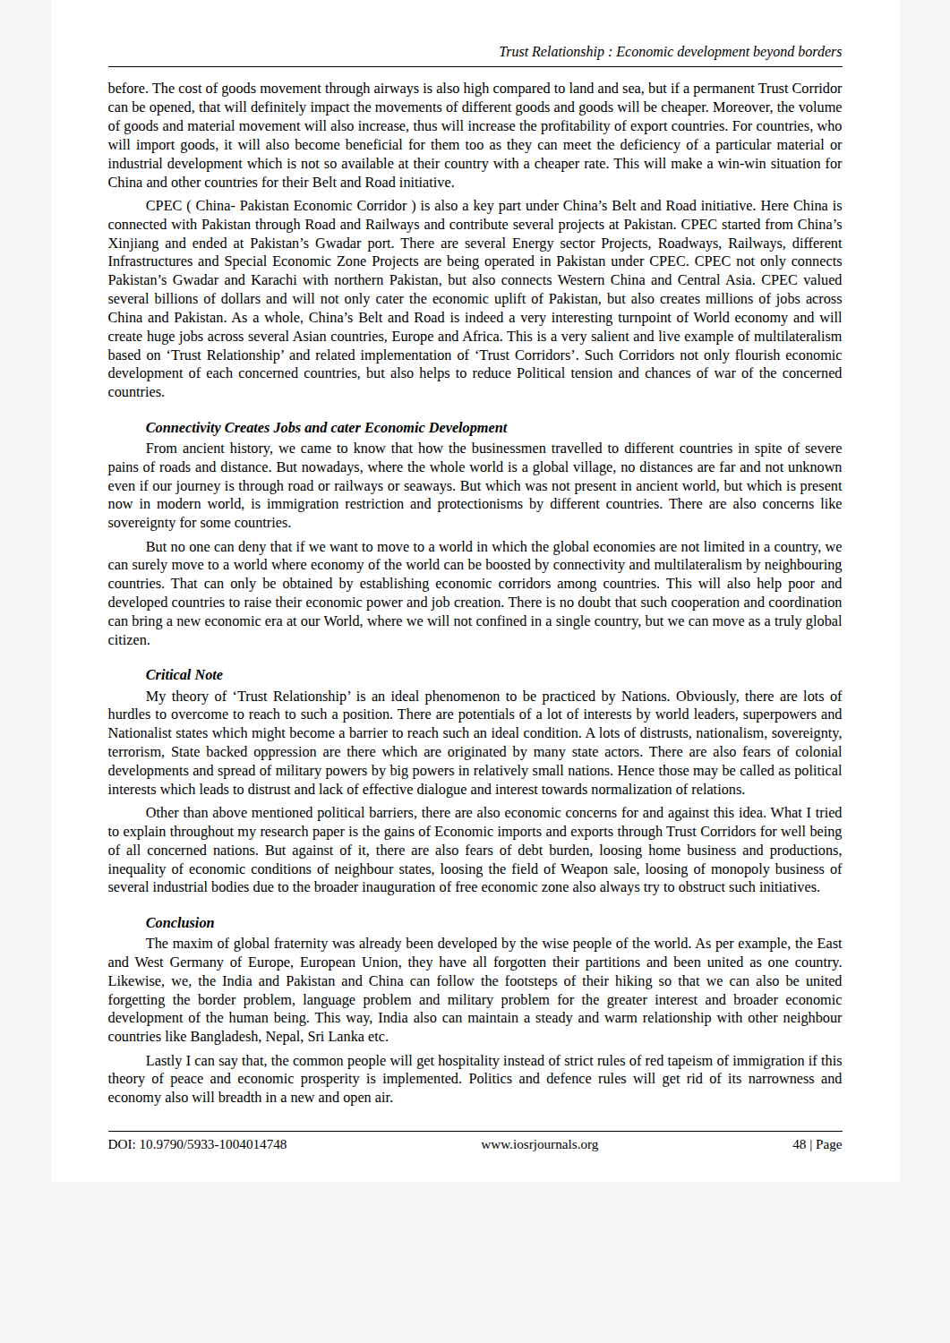Trust Relationship : Economic development beyond borders
before. The cost of goods movement through airways is also high compared to land and sea, but if a permanent Trust Corridor can be opened, that will definitely impact the movements of different goods and goods will be cheaper. Moreover, the volume of goods and material movement will also increase, thus will increase the profitability of export countries. For countries, who will import goods, it will also become beneficial for them too as they can meet the deficiency of a particular material or industrial development which is not so available at their country with a cheaper rate. This will make a win-win situation for China and other countries for their Belt and Road initiative.
CPEC ( China- Pakistan Economic Corridor ) is also a key part under China’s Belt and Road initiative. Here China is connected with Pakistan through Road and Railways and contribute several projects at Pakistan. CPEC started from China’s Xinjiang and ended at Pakistan’s Gwadar port. There are several Energy sector Projects, Roadways, Railways, different Infrastructures and Special Economic Zone Projects are being operated in Pakistan under CPEC. CPEC not only connects Pakistan’s Gwadar and Karachi with northern Pakistan, but also connects Western China and Central Asia. CPEC valued several billions of dollars and will not only cater the economic uplift of Pakistan, but also creates millions of jobs across China and Pakistan. As a whole, China’s Belt and Road is indeed a very interesting turnpoint of World economy and will create huge jobs across several Asian countries, Europe and Africa. This is a very salient and live example of multilateralism based on ‘Trust Relationship’ and related implementation of ‘Trust Corridors’. Such Corridors not only flourish economic development of each concerned countries, but also helps to reduce Political tension and chances of war of the concerned countries.
Connectivity Creates Jobs and cater Economic Development
From ancient history, we came to know that how the businessmen travelled to different countries in spite of severe pains of roads and distance. But nowadays, where the whole world is a global village, no distances are far and not unknown even if our journey is through road or railways or seaways. But which was not present in ancient world, but which is present now in modern world, is immigration restriction and protectionisms by different countries. There are also concerns like sovereignty for some countries.
But no one can deny that if we want to move to a world in which the global economies are not limited in a country, we can surely move to a world where economy of the world can be boosted by connectivity and multilateralism by neighbouring countries. That can only be obtained by establishing economic corridors among countries. This will also help poor and developed countries to raise their economic power and job creation. There is no doubt that such cooperation and coordination can bring a new economic era at our World, where we will not confined in a single country, but we can move as a truly global citizen.
Critical Note
My theory of ‘Trust Relationship’ is an ideal phenomenon to be practiced by Nations. Obviously, there are lots of hurdles to overcome to reach to such a position. There are potentials of a lot of interests by world leaders, superpowers and Nationalist states which might become a barrier to reach such an ideal condition. A lots of distrusts, nationalism, sovereignty, terrorism, State backed oppression are there which are originated by many state actors. There are also fears of colonial developments and spread of military powers by big powers in relatively small nations. Hence those may be called as political interests which leads to distrust and lack of effective dialogue and interest towards normalization of relations.
Other than above mentioned political barriers, there are also economic concerns for and against this idea. What I tried to explain throughout my research paper is the gains of Economic imports and exports through Trust Corridors for well being of all concerned nations. But against of it, there are also fears of debt burden, loosing home business and productions, inequality of economic conditions of neighbour states, loosing the field of Weapon sale, loosing of monopoly business of several industrial bodies due to the broader inauguration of free economic zone also always try to obstruct such initiatives.
Conclusion
The maxim of global fraternity was already been developed by the wise people of the world. As per example, the East and West Germany of Europe, European Union, they have all forgotten their partitions and been united as one country. Likewise, we, the India and Pakistan and China can follow the footsteps of their hiking so that we can also be united forgetting the border problem, language problem and military problem for the greater interest and broader economic development of the human being. This way, India also can maintain a steady and warm relationship with other neighbour countries like Bangladesh, Nepal, Sri Lanka etc.
Lastly I can say that, the common people will get hospitality instead of strict rules of red tapeism of immigration if this theory of peace and economic prosperity is implemented. Politics and defence rules will get rid of its narrowness and economy also will breadth in a new and open air.
DOI: 10.9790/5933-1004014748 www.iosrjournals.org 48 | Page